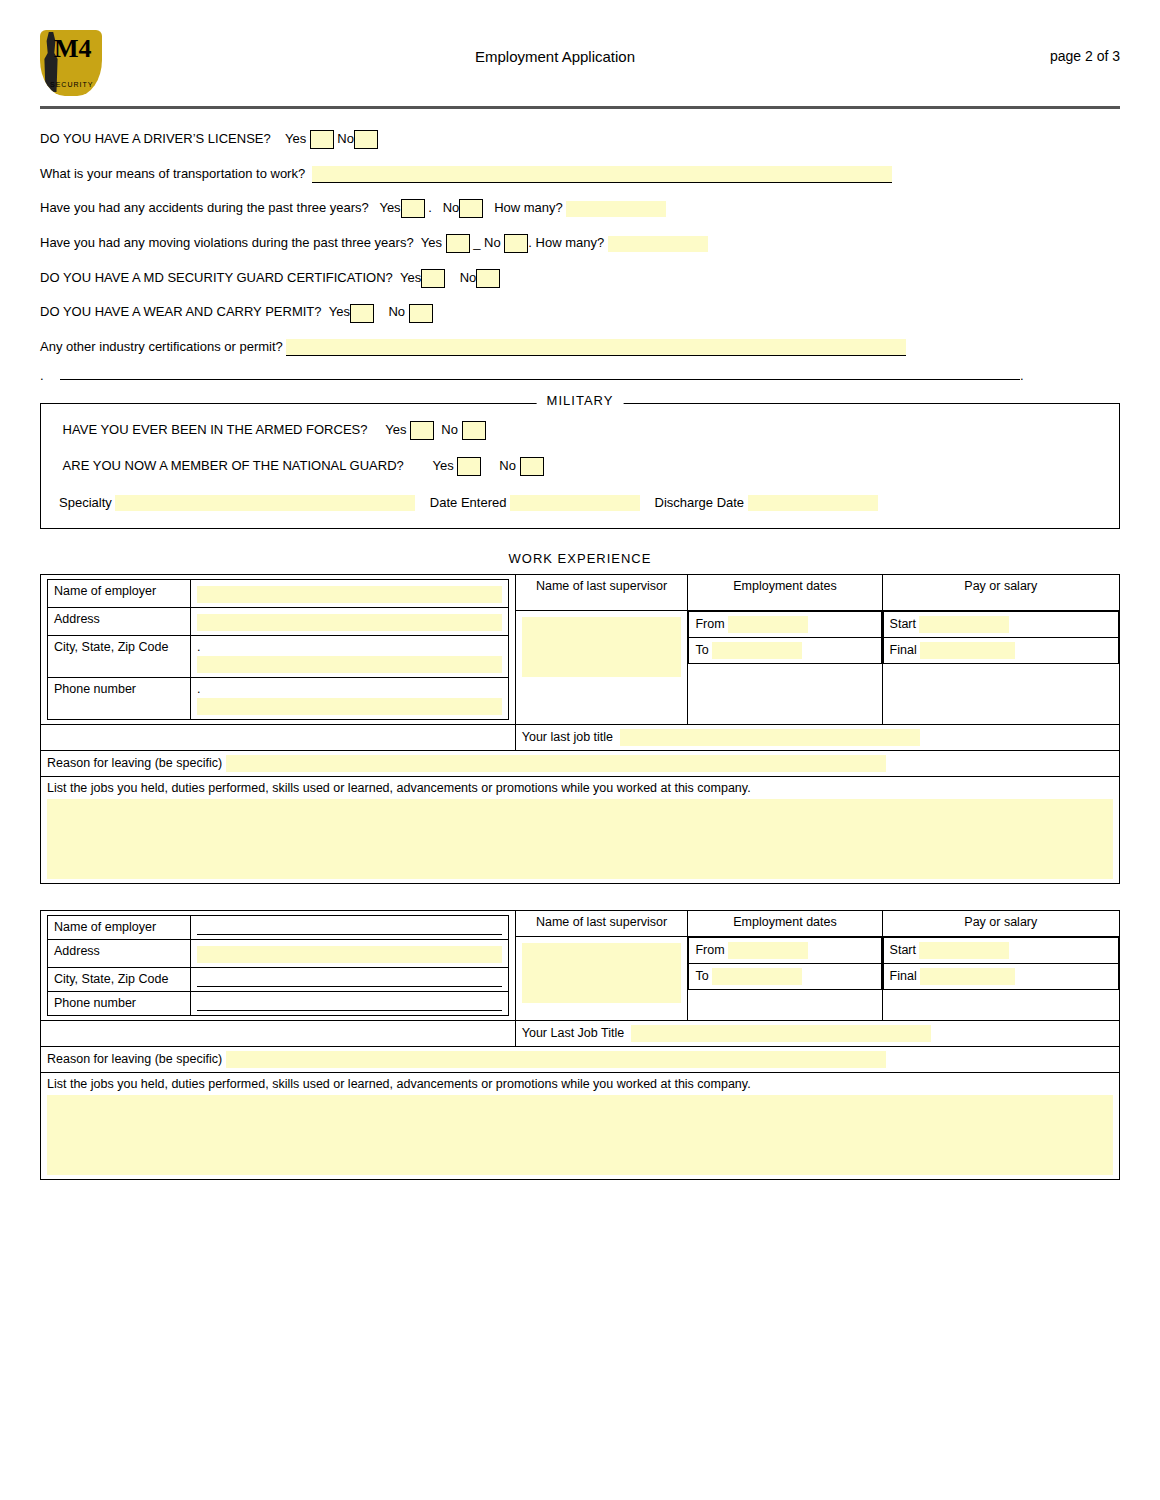M4
SECURITY
Employment Application
page 2 of 3
DO YOU HAVE A DRIVER’S LICENSE? Yes No
What is your means of transportation to work?
Have you had any accidents during the past three years? Yes . No How many?
Have you had any moving violations during the past three years? Yes _ No . How many?
DO YOU HAVE A MD SECURITY GUARD CERTIFICATION? Yes No
DO YOU HAVE A WEAR AND CARRY PERMIT? Yes No
Any other industry certifications or permit?
. .
MILITARY
HAVE YOU EVER BEEN IN THE ARMED FORCES? Yes No
ARE YOU NOW A MEMBER OF THE NATIONAL GUARD? Yes No
Specialty Date Entered Discharge Date
WORK EXPERIENCE
| / Name of employer / / / Address / / / City, State, Zip Code / . / / Phone number / . / | Name of last supervisor | Employment dates | Pay or salary |
| | / From / / To / | / Start / / Final / |
| | Your last job title |
| Reason for leaving (be specific) |
| List the jobs you held, duties performed, skills used or learned, advancements or promotions while you worked at this company. |
| / Name of employer / / / Address / / / City, State, Zip Code / / / Phone number / / | Name of last supervisor | Employment dates | Pay or salary |
| | / From / / To / | / Start / / Final / |
| | Your Last Job Title |
| Reason for leaving (be specific) |
| List the jobs you held, duties performed, skills used or learned, advancements or promotions while you worked at this company. |